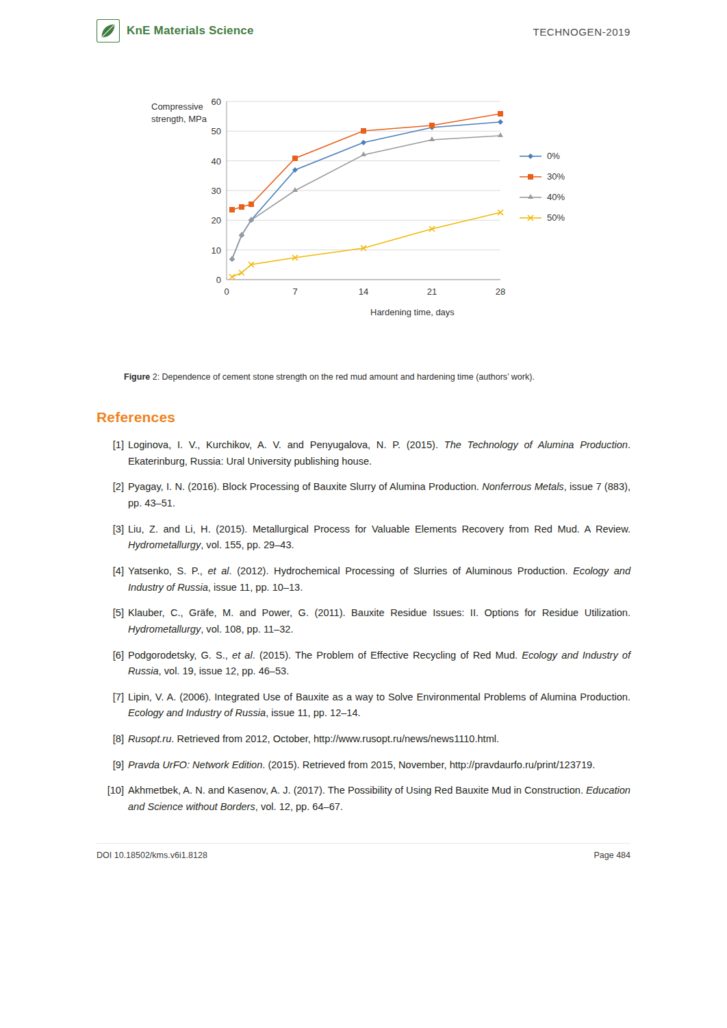KnE Materials Science
TECHNOGEN-2019
0 10 20 30 40 50 60 0 7 14 21 28 Compressive strength, MPa Hardening time, days 0% 30% 40% 50%
Figure 2: Dependence of cement stone strength on the red mud amount and hardening time (authors’ work).
References
[1] Loginova, I. V., Kurchikov, A. V. and Penyugalova, N. P. (2015). The Technology of Alumina Production. Ekaterinburg, Russia: Ural University publishing house.
[2] Pyagay, I. N. (2016). Block Processing of Bauxite Slurry of Alumina Production. Nonferrous Metals, issue 7 (883), pp. 43–51.
[3] Liu, Z. and Li, H. (2015). Metallurgical Process for Valuable Elements Recovery from Red Mud. A Review. Hydrometallurgy, vol. 155, pp. 29–43.
[4] Yatsenko, S. P., et al. (2012). Hydrochemical Processing of Slurries of Aluminous Production. Ecology and Industry of Russia, issue 11, pp. 10–13.
[5] Klauber, C., Gräfe, M. and Power, G. (2011). Bauxite Residue Issues: II. Options for Residue Utilization. Hydrometallurgy, vol. 108, pp. 11–32.
[6] Podgorodetsky, G. S., et al. (2015). The Problem of Effective Recycling of Red Mud. Ecology and Industry of Russia, vol. 19, issue 12, pp. 46–53.
[7] Lipin, V. A. (2006). Integrated Use of Bauxite as a way to Solve Environmental Problems of Alumina Production. Ecology and Industry of Russia, issue 11, pp. 12–14.
[8] Rusopt.ru. Retrieved from 2012, October, http://www.rusopt.ru/news/news1110.html.
[9] Pravda UrFO: Network Edition. (2015). Retrieved from 2015, November, http://pravdaurfo.ru/print/123719.
[10] Akhmetbek, A. N. and Kasenov, A. J. (2017). The Possibility of Using Red Bauxite Mud in Construction. Education and Science without Borders, vol. 12, pp. 64–67.
DOI 10.18502/kms.v6i1.8128
Page 484